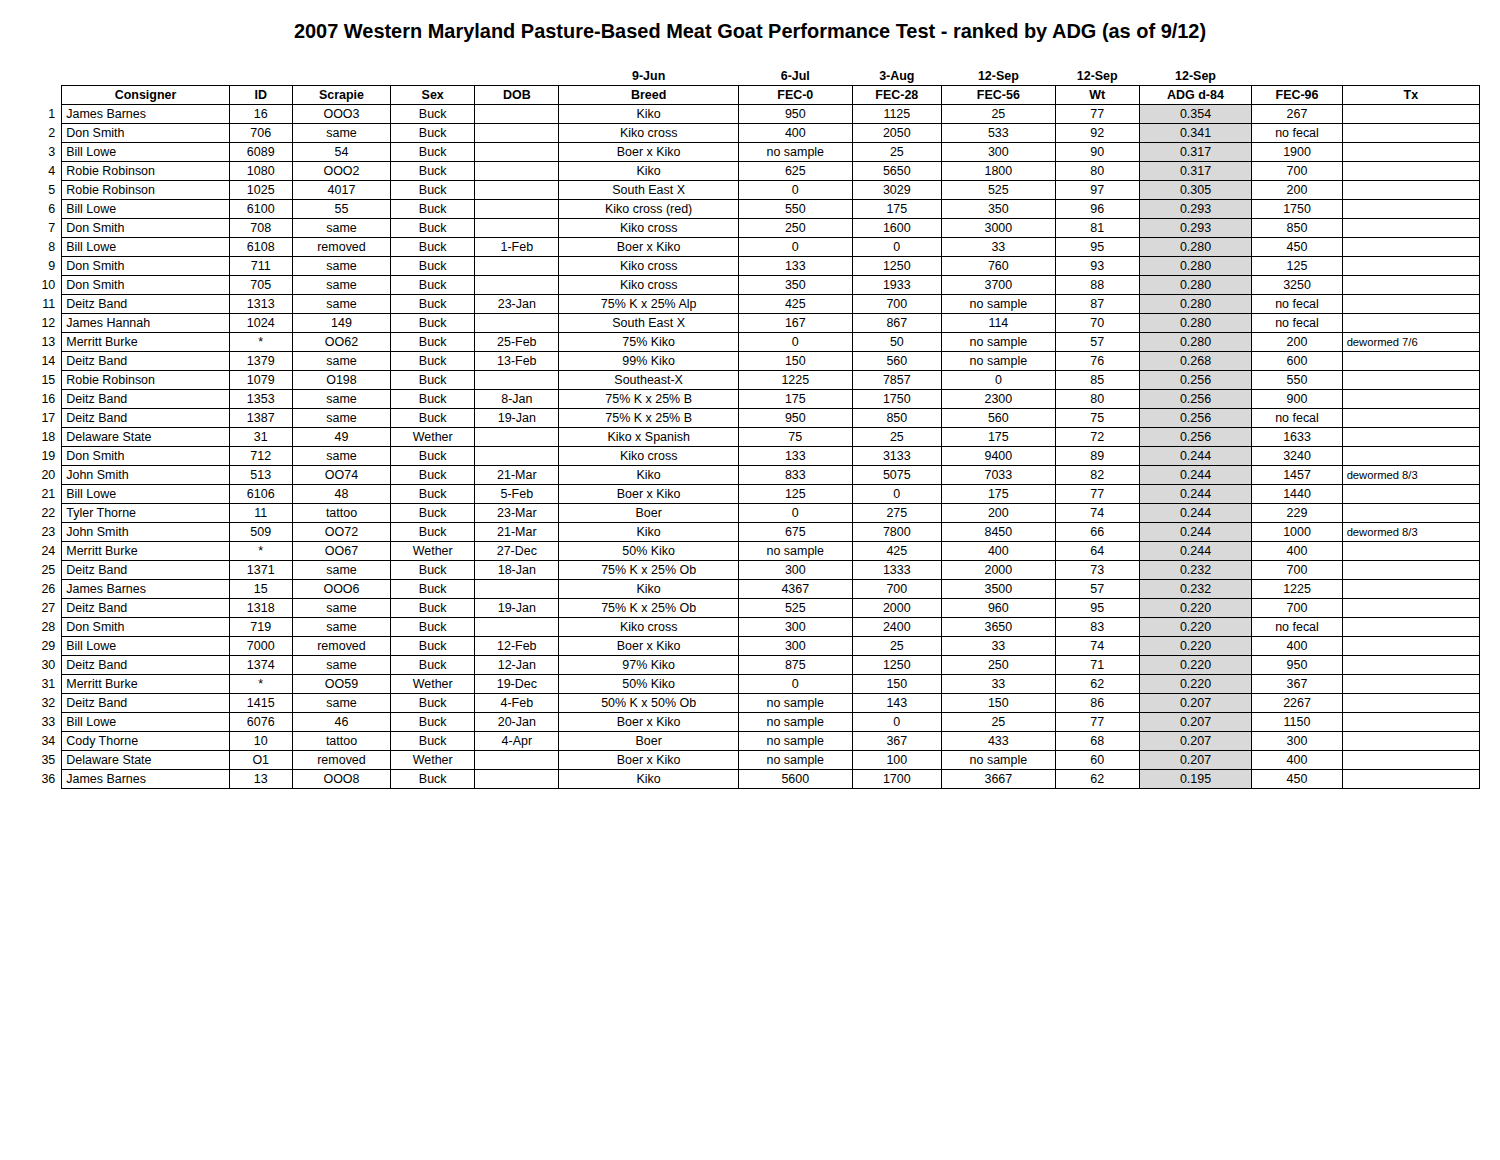2007 Western Maryland Pasture-Based Meat Goat Performance Test - ranked by ADG (as of 9/12)
| | | | | | | 9-Jun | 6-Jul | 3-Aug | 12-Sep | 12-Sep | 12-Sep | |
| --- | --- | --- | --- | --- | --- | --- | --- | --- | --- | --- | --- | --- |
| | Consigner | ID | Scrapie | Sex | DOB | Breed | FEC-0 | FEC-28 | FEC-56 | Wt | ADG d-84 | FEC-96 | Tx |
| 1 | James Barnes | 16 | OOO3 | Buck | | Kiko | 950 | 1125 | 25 | 77 | 0.354 | 267 | |
| 2 | Don Smith | 706 | same | Buck | | Kiko cross | 400 | 2050 | 533 | 92 | 0.341 | no fecal | |
| 3 | Bill Lowe | 6089 | 54 | Buck | | Boer x Kiko | no sample | 25 | 300 | 90 | 0.317 | 1900 | |
| 4 | Robie Robinson | 1080 | OOO2 | Buck | | Kiko | 625 | 5650 | 1800 | 80 | 0.317 | 700 | |
| 5 | Robie Robinson | 1025 | 4017 | Buck | | South East X | 0 | 3029 | 525 | 97 | 0.305 | 200 | |
| 6 | Bill Lowe | 6100 | 55 | Buck | | Kiko cross (red) | 550 | 175 | 350 | 96 | 0.293 | 1750 | |
| 7 | Don Smith | 708 | same | Buck | | Kiko cross | 250 | 1600 | 3000 | 81 | 0.293 | 850 | |
| 8 | Bill Lowe | 6108 | removed | Buck | 1-Feb | Boer x Kiko | 0 | 0 | 33 | 95 | 0.280 | 450 | |
| 9 | Don Smith | 711 | same | Buck | | Kiko cross | 133 | 1250 | 760 | 93 | 0.280 | 125 | |
| 10 | Don Smith | 705 | same | Buck | | Kiko cross | 350 | 1933 | 3700 | 88 | 0.280 | 3250 | |
| 11 | Deitz Band | 1313 | same | Buck | 23-Jan | 75% K x 25% Alp | 425 | 700 | no sample | 87 | 0.280 | no fecal | |
| 12 | James Hannah | 1024 | 149 | Buck | | South East X | 167 | 867 | 114 | 70 | 0.280 | no fecal | |
| 13 | Merritt Burke | * | OO62 | Buck | 25-Feb | 75% Kiko | 0 | 50 | no sample | 57 | 0.280 | 200 | dewormed 7/6 |
| 14 | Deitz Band | 1379 | same | Buck | 13-Feb | 99% Kiko | 150 | 560 | no sample | 76 | 0.268 | 600 | |
| 15 | Robie Robinson | 1079 | O198 | Buck | | Southeast-X | 1225 | 7857 | 0 | 85 | 0.256 | 550 | |
| 16 | Deitz Band | 1353 | same | Buck | 8-Jan | 75% K x 25% B | 175 | 1750 | 2300 | 80 | 0.256 | 900 | |
| 17 | Deitz Band | 1387 | same | Buck | 19-Jan | 75% K x 25% B | 950 | 850 | 560 | 75 | 0.256 | no fecal | |
| 18 | Delaware State | 31 | 49 | Wether | | Kiko x Spanish | 75 | 25 | 175 | 72 | 0.256 | 1633 | |
| 19 | Don Smith | 712 | same | Buck | | Kiko cross | 133 | 3133 | 9400 | 89 | 0.244 | 3240 | |
| 20 | John Smith | 513 | OO74 | Buck | 21-Mar | Kiko | 833 | 5075 | 7033 | 82 | 0.244 | 1457 | dewormed 8/3 |
| 21 | Bill Lowe | 6106 | 48 | Buck | 5-Feb | Boer x Kiko | 125 | 0 | 175 | 77 | 0.244 | 1440 | |
| 22 | Tyler Thorne | 11 | tattoo | Buck | 23-Mar | Boer | 0 | 275 | 200 | 74 | 0.244 | 229 | |
| 23 | John Smith | 509 | OO72 | Buck | 21-Mar | Kiko | 675 | 7800 | 8450 | 66 | 0.244 | 1000 | dewormed 8/3 |
| 24 | Merritt Burke | * | OO67 | Wether | 27-Dec | 50% Kiko | no sample | 425 | 400 | 64 | 0.244 | 400 | |
| 25 | Deitz Band | 1371 | same | Buck | 18-Jan | 75% K x 25% Ob | 300 | 1333 | 2000 | 73 | 0.232 | 700 | |
| 26 | James Barnes | 15 | OOO6 | Buck | | Kiko | 4367 | 700 | 3500 | 57 | 0.232 | 1225 | |
| 27 | Deitz Band | 1318 | same | Buck | 19-Jan | 75% K x 25% Ob | 525 | 2000 | 960 | 95 | 0.220 | 700 | |
| 28 | Don Smith | 719 | same | Buck | | Kiko cross | 300 | 2400 | 3650 | 83 | 0.220 | no fecal | |
| 29 | Bill Lowe | 7000 | removed | Buck | 12-Feb | Boer x Kiko | 300 | 25 | 33 | 74 | 0.220 | 400 | |
| 30 | Deitz Band | 1374 | same | Buck | 12-Jan | 97% Kiko | 875 | 1250 | 250 | 71 | 0.220 | 950 | |
| 31 | Merritt Burke | * | OO59 | Wether | 19-Dec | 50% Kiko | 0 | 150 | 33 | 62 | 0.220 | 367 | |
| 32 | Deitz Band | 1415 | same | Buck | 4-Feb | 50% K x 50% Ob | no sample | 143 | 150 | 86 | 0.207 | 2267 | |
| 33 | Bill Lowe | 6076 | 46 | Buck | 20-Jan | Boer x Kiko | no sample | 0 | 25 | 77 | 0.207 | 1150 | |
| 34 | Cody Thorne | 10 | tattoo | Buck | 4-Apr | Boer | no sample | 367 | 433 | 68 | 0.207 | 300 | |
| 35 | Delaware State | O1 | removed | Wether | | Boer x Kiko | no sample | 100 | no sample | 60 | 0.207 | 400 | |
| 36 | James Barnes | 13 | OOO8 | Buck | | Kiko | 5600 | 1700 | 3667 | 62 | 0.195 | 450 | |